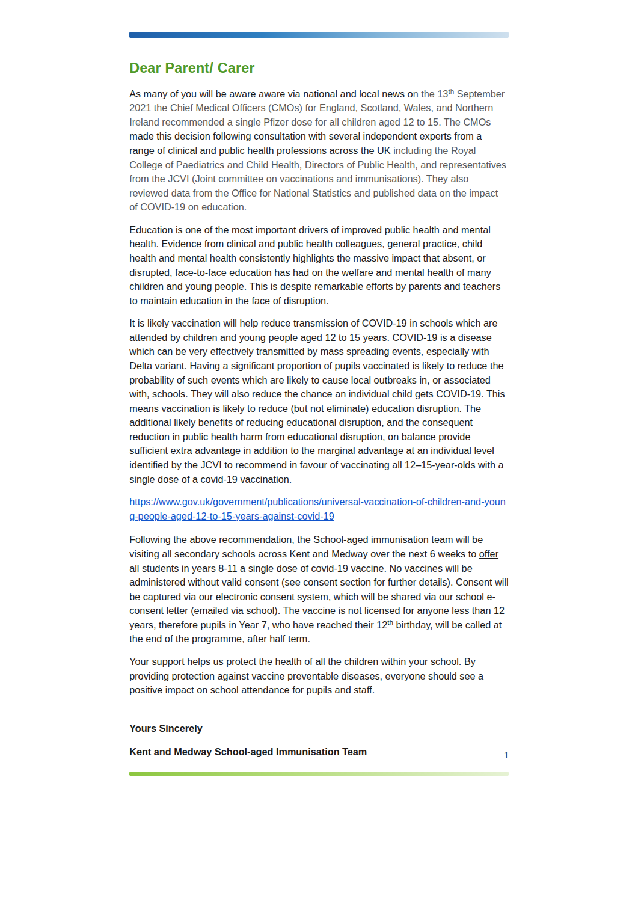Dear Parent/ Carer
As many of you will be aware aware via national and local news on the 13th September 2021 the Chief Medical Officers (CMOs) for England, Scotland, Wales, and Northern Ireland recommended a single Pfizer dose for all children aged 12 to 15. The CMOs made this decision following consultation with several independent experts from a range of clinical and public health professions across the UK including the Royal College of Paediatrics and Child Health, Directors of Public Health, and representatives from the JCVI (Joint committee on vaccinations and immunisations). They also reviewed data from the Office for National Statistics and published data on the impact of COVID-19 on education.
Education is one of the most important drivers of improved public health and mental health. Evidence from clinical and public health colleagues, general practice, child health and mental health consistently highlights the massive impact that absent, or disrupted, face-to-face education has had on the welfare and mental health of many children and young people. This is despite remarkable efforts by parents and teachers to maintain education in the face of disruption.
It is likely vaccination will help reduce transmission of COVID-19 in schools which are attended by children and young people aged 12 to 15 years. COVID-19 is a disease which can be very effectively transmitted by mass spreading events, especially with Delta variant. Having a significant proportion of pupils vaccinated is likely to reduce the probability of such events which are likely to cause local outbreaks in, or associated with, schools. They will also reduce the chance an individual child gets COVID-19. This means vaccination is likely to reduce (but not eliminate) education disruption. The additional likely benefits of reducing educational disruption, and the consequent reduction in public health harm from educational disruption, on balance provide sufficient extra advantage in addition to the marginal advantage at an individual level identified by the JCVI to recommend in favour of vaccinating all 12–15-year-olds with a single dose of a covid-19 vaccination.
https://www.gov.uk/government/publications/universal-vaccination-of-children-and-young-people-aged-12-to-15-years-against-covid-19
Following the above recommendation, the School-aged immunisation team will be visiting all secondary schools across Kent and Medway over the next 6 weeks to offer all students in years 8-11 a single dose of covid-19 vaccine. No vaccines will be administered without valid consent (see consent section for further details). Consent will be captured via our electronic consent system, which will be shared via our school e-consent letter (emailed via school). The vaccine is not licensed for anyone less than 12 years, therefore pupils in Year 7, who have reached their 12th birthday, will be called at the end of the programme, after half term.
Your support helps us protect the health of all the children within your school. By providing protection against vaccine preventable diseases, everyone should see a positive impact on school attendance for pupils and staff.
Yours Sincerely
Kent and Medway School-aged Immunisation Team
1